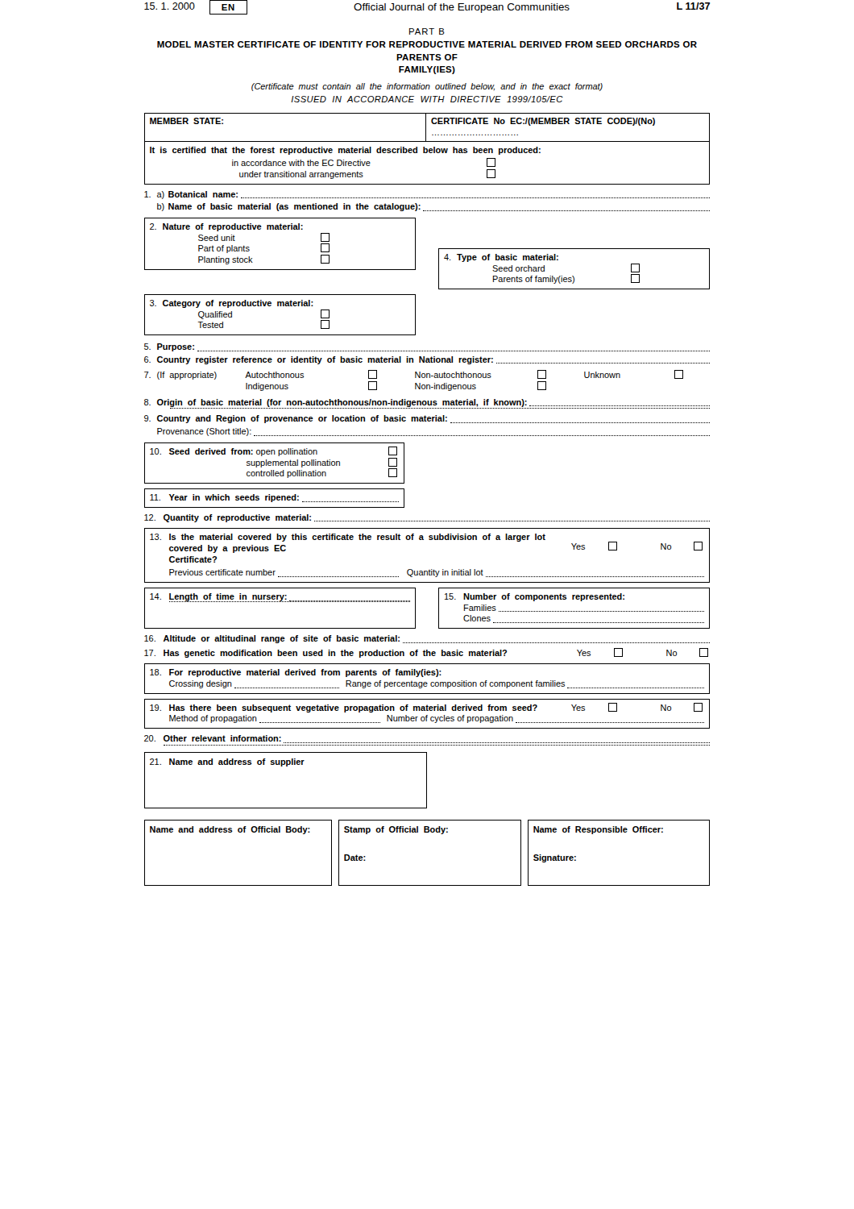15. 1. 2000 EN
Official Journal of the European Communities
L 11/37
PART B
MODEL MASTER CERTIFICATE OF IDENTITY FOR REPRODUCTIVE MATERIAL DERIVED FROM SEED ORCHARDS OR PARENTS OF
FAMILY(IES)
(Certificate must contain all the information outlined below, and in the exact format)
ISSUED IN ACCORDANCE WITH DIRECTIVE 1999/105/EC
MEMBER STATE:
CERTIFICATE No EC:/(MEMBER STATE CODE)/(No) …………………………
It is certified that the forest reproductive material described below has been produced:
in accordance with the EC Directive
under transitional arrangements
1.
a)
Botanical name:
b)
Name of basic material (as mentioned in the catalogue)
:
2.
Nature of reproductive material:
Seed unit
Part of plants
Planting stock
4.
Type of basic material:
Seed orchard
Parents of family(ies)
3.
Category of reproductive material:
Qualified
Tested
5.
Purpose:
6.
Country register reference or identity of basic material in National register:
7.
(If appropriate)
Autochthonous
Non-autochthonous
Unknown
Indigenous
Non-indigenous
8.
Origin of basic material (for non-autochthonous/non-indigenous material, if known):
9.
Country and Region of provenance or location of basic material:
Provenance (Short title):
10.
Seed derived from: open pollination
supplemental pollination
controlled pollination
11.
Year in which seeds ripened:
12.
Quantity of reproductive material:
13.
Is the material covered by this certificate the result of a subdivision of a larger lot covered by a previous EC
Certificate?
Yes No
Previous certificate number
Quantity in initial lot
14.
Length of time in nursery:
15.
Number of components represented:
Families
Clones
16.
Altitude or altitudinal range of site of basic material:
17.
Has genetic modification been used in the production of the basic material?
Yes No
18.
For reproductive material derived from parents of family(ies):
Crossing design
Range of percentage composition of component families
19.
Has there been subsequent vegetative propagation of material derived from seed?
Yes No
Method of propagation
Number of cycles of propagation
20.
Other relevant information:
21.
Name and address of supplier
Name and address of Official Body:
Stamp of Official Body:
Date:
Name of Responsible Officer:
Signature: